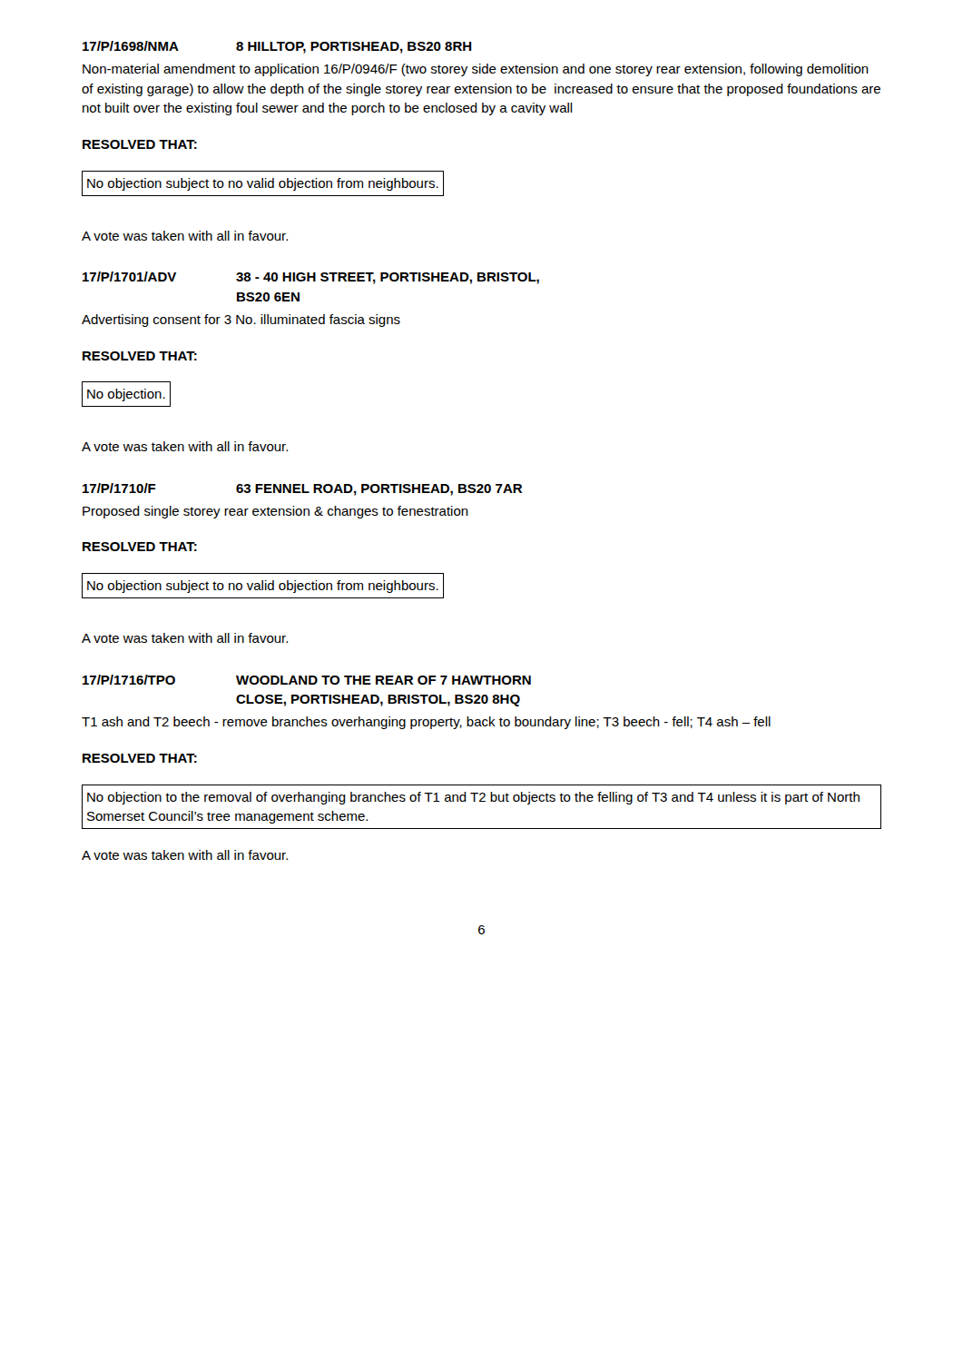17/P/1698/NMA8 HILLTOP, PORTISHEAD, BS20 8RH
Non-material amendment to application 16/P/0946/F (two storey side extension and one storey rear extension, following demolition of existing garage) to allow the depth of the single storey rear extension to be increased to ensure that the proposed foundations are not built over the existing foul sewer and the porch to be enclosed by a cavity wall
RESOLVED THAT:
No objection subject to no valid objection from neighbours.
A vote was taken with all in favour.
17/P/1701/ADV38 - 40 HIGH STREET, PORTISHEAD, BRISTOL,BS20 6EN
Advertising consent for 3 No. illuminated fascia signs
RESOLVED THAT:
No objection.
A vote was taken with all in favour.
17/P/1710/F63 FENNEL ROAD, PORTISHEAD, BS20 7AR
Proposed single storey rear extension & changes to fenestration
RESOLVED THAT:
No objection subject to no valid objection from neighbours.
A vote was taken with all in favour.
17/P/1716/TPOWOODLAND TO THE REAR OF 7 HAWTHORNCLOSE, PORTISHEAD, BRISTOL, BS20 8HQ
T1 ash and T2 beech - remove branches overhanging property, back to boundary line; T3 beech - fell; T4 ash – fell
RESOLVED THAT:
No objection to the removal of overhanging branches of T1 and T2 but objects to the felling of T3 and T4 unless it is part of North Somerset Council’s tree management scheme.
A vote was taken with all in favour.
6